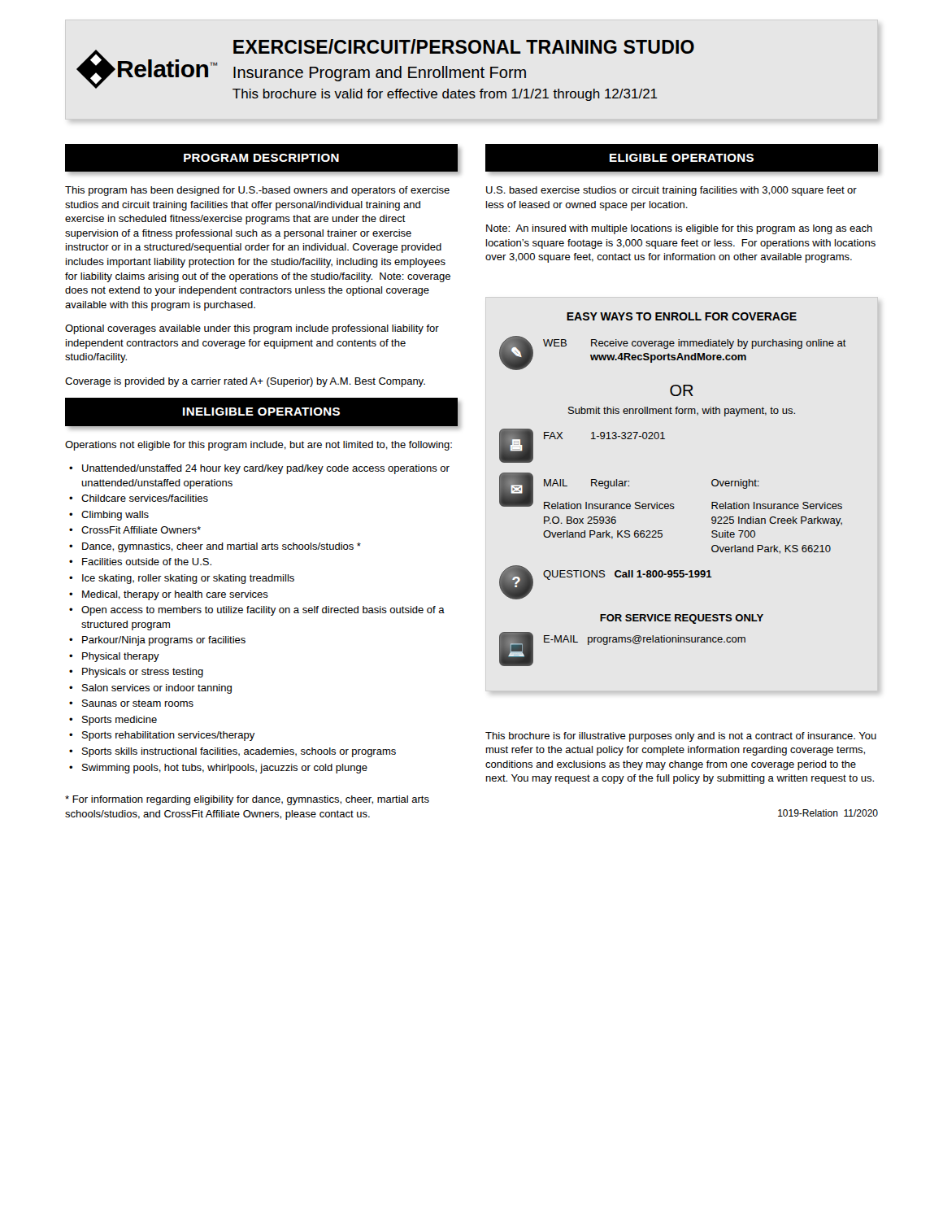Relation™
EXERCISE/CIRCUIT/PERSONAL TRAINING STUDIO
Insurance Program and Enrollment Form
This brochure is valid for effective dates from 1/1/21 through 12/31/21
PROGRAM DESCRIPTION
This program has been designed for U.S.-based owners and operators of exercise studios and circuit training facilities that offer personal/individual training and exercise in scheduled fitness/exercise programs that are under the direct supervision of a fitness professional such as a personal trainer or exercise instructor or in a structured/sequential order for an individual. Coverage provided includes important liability protection for the studio/facility, including its employees for liability claims arising out of the operations of the studio/facility. Note: coverage does not extend to your independent contractors unless the optional coverage available with this program is purchased.
Optional coverages available under this program include professional liability for independent contractors and coverage for equipment and contents of the studio/facility.
Coverage is provided by a carrier rated A+ (Superior) by A.M. Best Company.
INELIGIBLE OPERATIONS
Operations not eligible for this program include, but are not limited to, the following:
Unattended/unstaffed 24 hour key card/key pad/key code access operations or unattended/unstaffed operations
Childcare services/facilities
Climbing walls
CrossFit Affiliate Owners*
Dance, gymnastics, cheer and martial arts schools/studios *
Facilities outside of the U.S.
Ice skating, roller skating or skating treadmills
Medical, therapy or health care services
Open access to members to utilize facility on a self directed basis outside of a structured program
Parkour/Ninja programs or facilities
Physical therapy
Physicals or stress testing
Salon services or indoor tanning
Saunas or steam rooms
Sports medicine
Sports rehabilitation services/therapy
Sports skills instructional facilities, academies, schools or programs
Swimming pools, hot tubs, whirlpools, jacuzzis or cold plunge
* For information regarding eligibility for dance, gymnastics, cheer, martial arts schools/studios, and CrossFit Affiliate Owners, please contact us.
ELIGIBLE OPERATIONS
U.S. based exercise studios or circuit training facilities with 3,000 square feet or less of leased or owned space per location.
Note: An insured with multiple locations is eligible for this program as long as each location’s square footage is 3,000 square feet or less. For operations with locations over 3,000 square feet, contact us for information on other available programs.
EASY WAYS TO ENROLL FOR COVERAGE
✎
WEBReceive coverage immediately by purchasing online at
www.4RecSportsAndMore.com
OR
Submit this enrollment form, with payment, to us.
🖶
FAX1-913-327-0201
✉
MAILRegular:
Overnight:
Relation Insurance Services
P.O. Box 25936
Overland Park, KS 66225
Relation Insurance Services
9225 Indian Creek Parkway,
Suite 700
Overland Park, KS 66210
?
QUESTIONS Call 1-800-955-1991
FOR SERVICE REQUESTS ONLY
💻
E-MAIL programs@relationinsurance.com
This brochure is for illustrative purposes only and is not a contract of insurance. You must refer to the actual policy for complete information regarding coverage terms, conditions and exclusions as they may change from one coverage period to the next. You may request a copy of the full policy by submitting a written request to us.
1019-Relation 11/2020